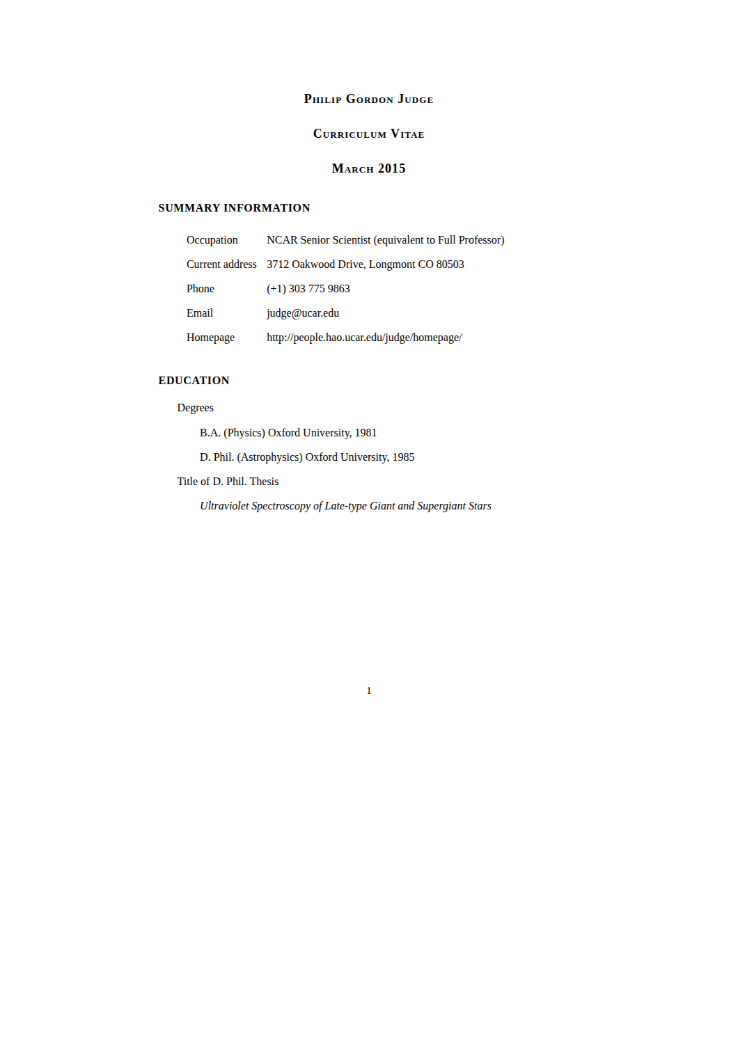Philip Gordon Judge Curriculum Vitae March 2015
SUMMARY INFORMATION
| Occupation | NCAR Senior Scientist (equivalent to Full Professor) |
| Current address | 3712 Oakwood Drive, Longmont CO 80503 |
| Phone | (+1) 303 775 9863 |
| Email | judge@ucar.edu |
| Homepage | http://people.hao.ucar.edu/judge/homepage/ |
EDUCATION
Degrees
B.A. (Physics) Oxford University, 1981
D. Phil. (Astrophysics) Oxford University, 1985
Title of D. Phil. Thesis
Ultraviolet Spectroscopy of Late-type Giant and Supergiant Stars
1